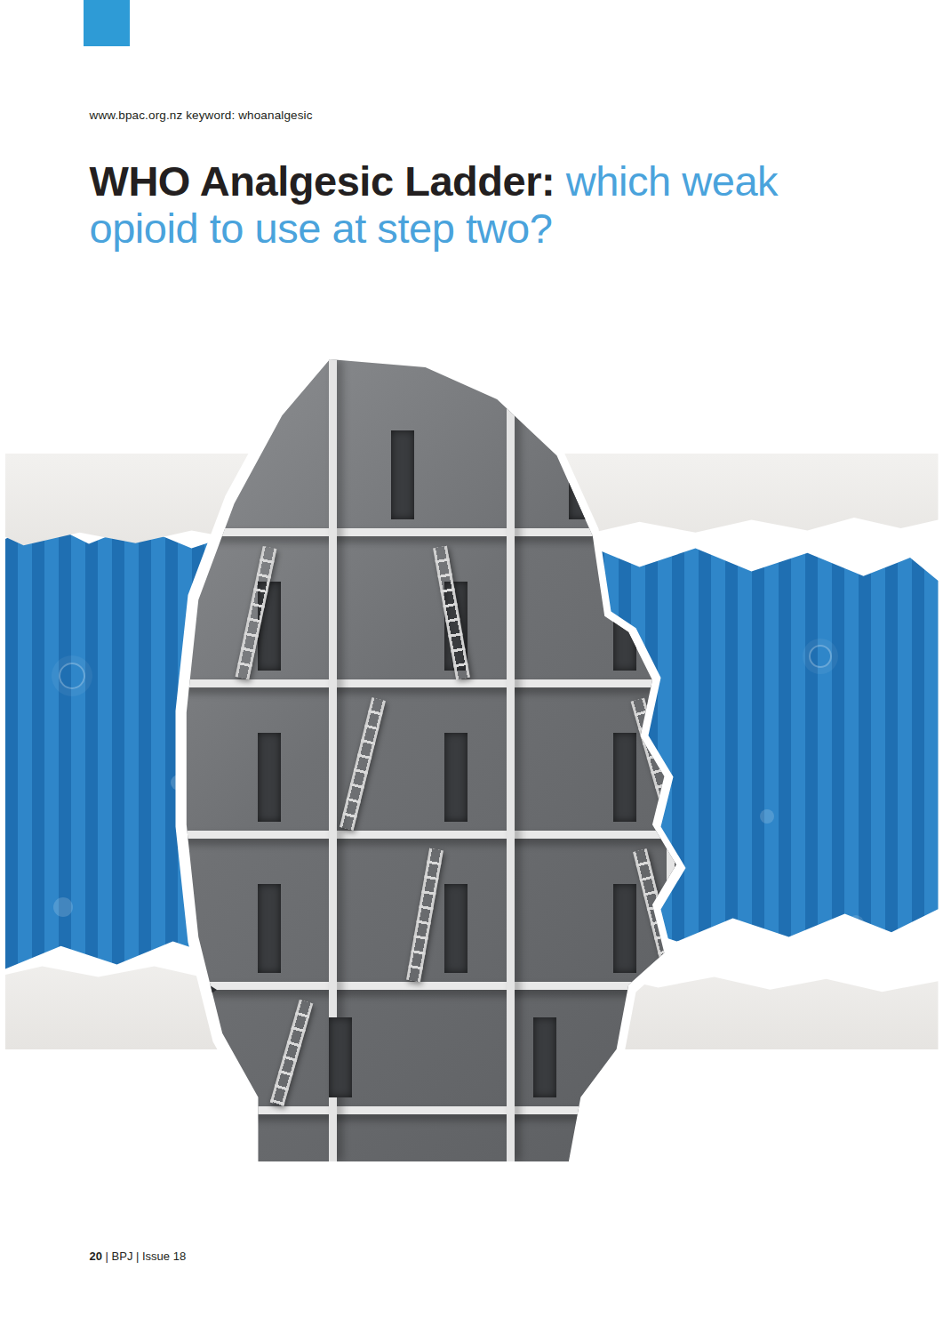www.bpac.org.nz keyword: whoanalgesic
WHO Analgesic Ladder: which weak opioid to use at step two?
20 | BPJ | Issue 18